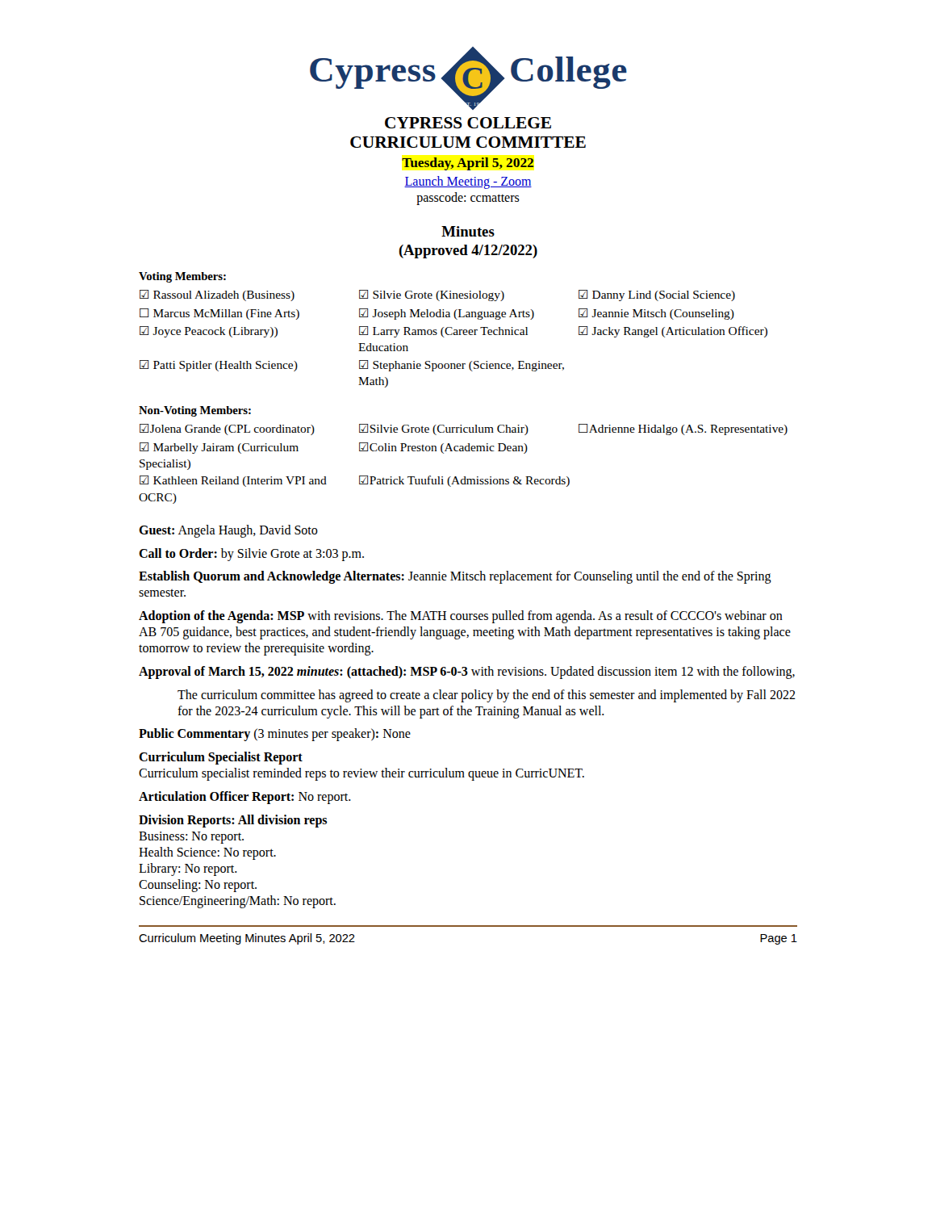Cypress CEST. 1966 College
CYPRESS COLLEGE
CURRICULUM COMMITTEE
Tuesday, April 5, 2022
Launch Meeting - Zoom
passcode: ccmatters
Minutes
(Approved 4/12/2022)
Voting Members:
| ☑ Rassoul Alizadeh (Business) | ☑ Silvie Grote (Kinesiology) | ☑ Danny Lind (Social Science) |
| ☐ Marcus McMillan (Fine Arts) | ☑ Joseph Melodia (Language Arts) | ☑ Jeannie Mitsch (Counseling) |
| ☑ Joyce Peacock (Library)) | ☑ Larry Ramos (Career Technical Education | ☑ Jacky Rangel (Articulation Officer) |
| ☑ Patti Spitler (Health Science) | ☑ Stephanie Spooner (Science, Engineer, Math) | |
Non-Voting Members:
| ☑ Jolena Grande (CPL coordinator) | ☑ Silvie Grote (Curriculum Chair) | ☐ Adrienne Hidalgo (A.S. Representative) |
| ☑ Marbelly Jairam (Curriculum Specialist) | ☑ Colin Preston (Academic Dean) |
| ☑ Kathleen Reiland (Interim VPI and OCRC) | ☑ Patrick Tuufuli (Admissions & Records) |
Guest: Angela Haugh, David Soto
Call to Order: by Silvie Grote at 3:03 p.m.
Establish Quorum and Acknowledge Alternates: Jeannie Mitsch replacement for Counseling until the end of the Spring semester.
Adoption of the Agenda: MSP with revisions. The MATH courses pulled from agenda. As a result of CCCCO's webinar on AB 705 guidance, best practices, and student-friendly language, meeting with Math department representatives is taking place tomorrow to review the prerequisite wording.
Approval of March 15, 2022 minutes: (attached): MSP 6-0-3 with revisions. Updated discussion item 12 with the following,
The curriculum committee has agreed to create a clear policy by the end of this semester and implemented by Fall 2022 for the 2023-24 curriculum cycle. This will be part of the Training Manual as well.
Public Commentary (3 minutes per speaker): None
Curriculum Specialist Report
Curriculum specialist reminded reps to review their curriculum queue in CurricUNET.
Articulation Officer Report: No report.
Division Reports: All division reps
Business: No report.
Health Science: No report.
Library: No report.
Counseling: No report.
Science/Engineering/Math: No report.
Curriculum Meeting Minutes April 5, 2022 Page 1